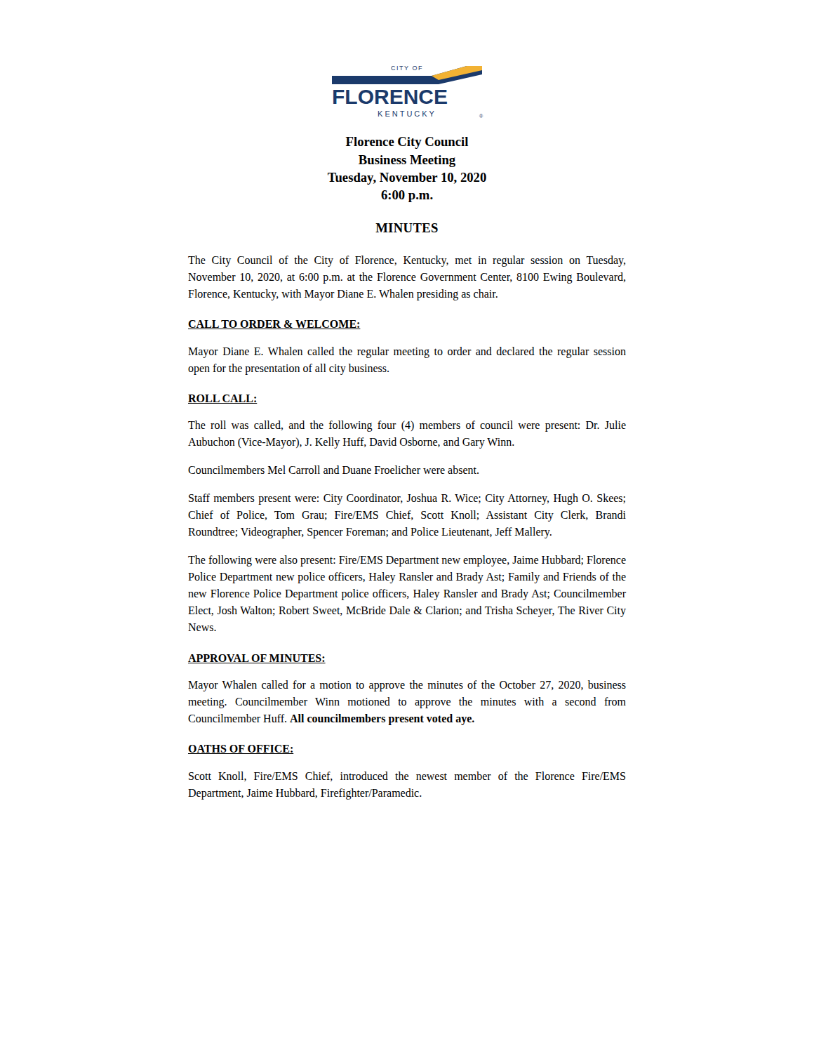CITY OF FLORENCE KENTUCKY ®
Florence City Council
Business Meeting
Tuesday, November 10, 2020
6:00 p.m.
MINUTES
The City Council of the City of Florence, Kentucky, met in regular session on Tuesday, November 10, 2020, at 6:00 p.m. at the Florence Government Center, 8100 Ewing Boulevard, Florence, Kentucky, with Mayor Diane E. Whalen presiding as chair.
Call to Order & Welcome:
Mayor Diane E. Whalen called the regular meeting to order and declared the regular session open for the presentation of all city business.
Roll Call:
The roll was called, and the following four (4) members of council were present: Dr. Julie Aubuchon (Vice-Mayor), J. Kelly Huff, David Osborne, and Gary Winn.
Councilmembers Mel Carroll and Duane Froelicher were absent.
Staff members present were: City Coordinator, Joshua R. Wice; City Attorney, Hugh O. Skees; Chief of Police, Tom Grau; Fire/EMS Chief, Scott Knoll; Assistant City Clerk, Brandi Roundtree; Videographer, Spencer Foreman; and Police Lieutenant, Jeff Mallery.
The following were also present: Fire/EMS Department new employee, Jaime Hubbard; Florence Police Department new police officers, Haley Ransler and Brady Ast; Family and Friends of the new Florence Police Department police officers, Haley Ransler and Brady Ast; Councilmember Elect, Josh Walton; Robert Sweet, McBride Dale & Clarion; and Trisha Scheyer, The River City News.
Approval of Minutes:
Mayor Whalen called for a motion to approve the minutes of the October 27, 2020, business meeting. Councilmember Winn motioned to approve the minutes with a second from Councilmember Huff. All councilmembers present voted aye.
Oaths of Office:
Scott Knoll, Fire/EMS Chief, introduced the newest member of the Florence Fire/EMS Department, Jaime Hubbard, Firefighter/Paramedic.